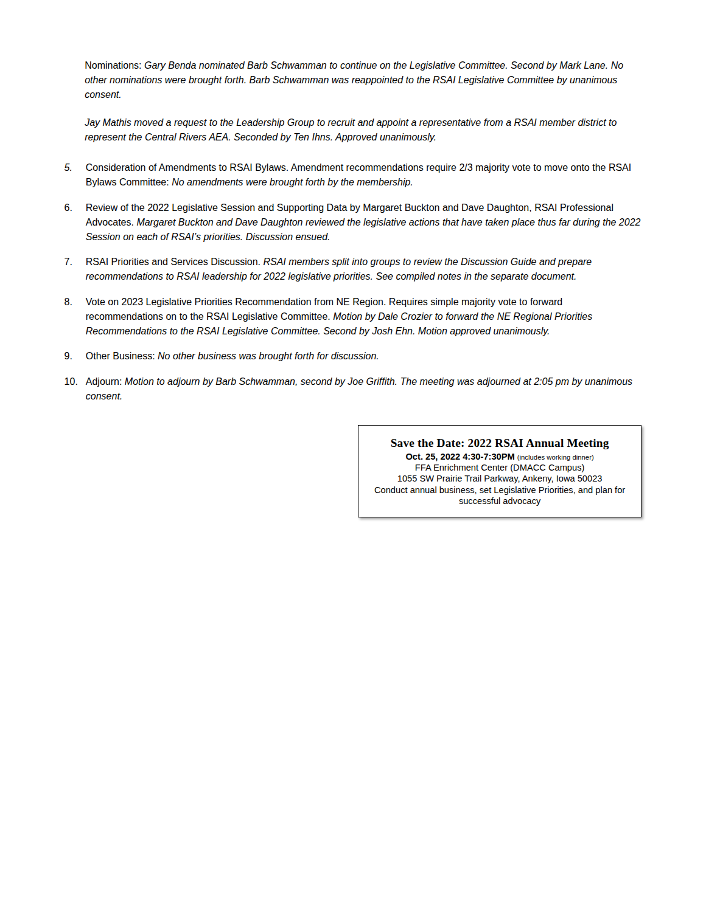Nominations: Gary Benda nominated Barb Schwamman to continue on the Legislative Committee. Second by Mark Lane. No other nominations were brought forth. Barb Schwamman was reappointed to the RSAI Legislative Committee by unanimous consent.
Jay Mathis moved a request to the Leadership Group to recruit and appoint a representative from a RSAI member district to represent the Central Rivers AEA. Seconded by Ten Ihns. Approved unanimously.
5. Consideration of Amendments to RSAI Bylaws. Amendment recommendations require 2/3 majority vote to move onto the RSAI Bylaws Committee: No amendments were brought forth by the membership.
6. Review of the 2022 Legislative Session and Supporting Data by Margaret Buckton and Dave Daughton, RSAI Professional Advocates. Margaret Buckton and Dave Daughton reviewed the legislative actions that have taken place thus far during the 2022 Session on each of RSAI’s priorities. Discussion ensued.
7. RSAI Priorities and Services Discussion. RSAI members split into groups to review the Discussion Guide and prepare recommendations to RSAI leadership for 2022 legislative priorities. See compiled notes in the separate document.
8. Vote on 2023 Legislative Priorities Recommendation from NE Region. Requires simple majority vote to forward recommendations on to the RSAI Legislative Committee. Motion by Dale Crozier to forward the NE Regional Priorities Recommendations to the RSAI Legislative Committee. Second by Josh Ehn. Motion approved unanimously.
9. Other Business: No other business was brought forth for discussion.
10. Adjourn: Motion to adjourn by Barb Schwamman, second by Joe Griffith. The meeting was adjourned at 2:05 pm by unanimous consent.
Save the Date: 2022 RSAI Annual Meeting
Oct. 25, 2022 4:30-7:30PM (includes working dinner)
FFA Enrichment Center (DMACC Campus)
1055 SW Prairie Trail Parkway, Ankeny, Iowa 50023
Conduct annual business, set Legislative Priorities, and plan for successful advocacy